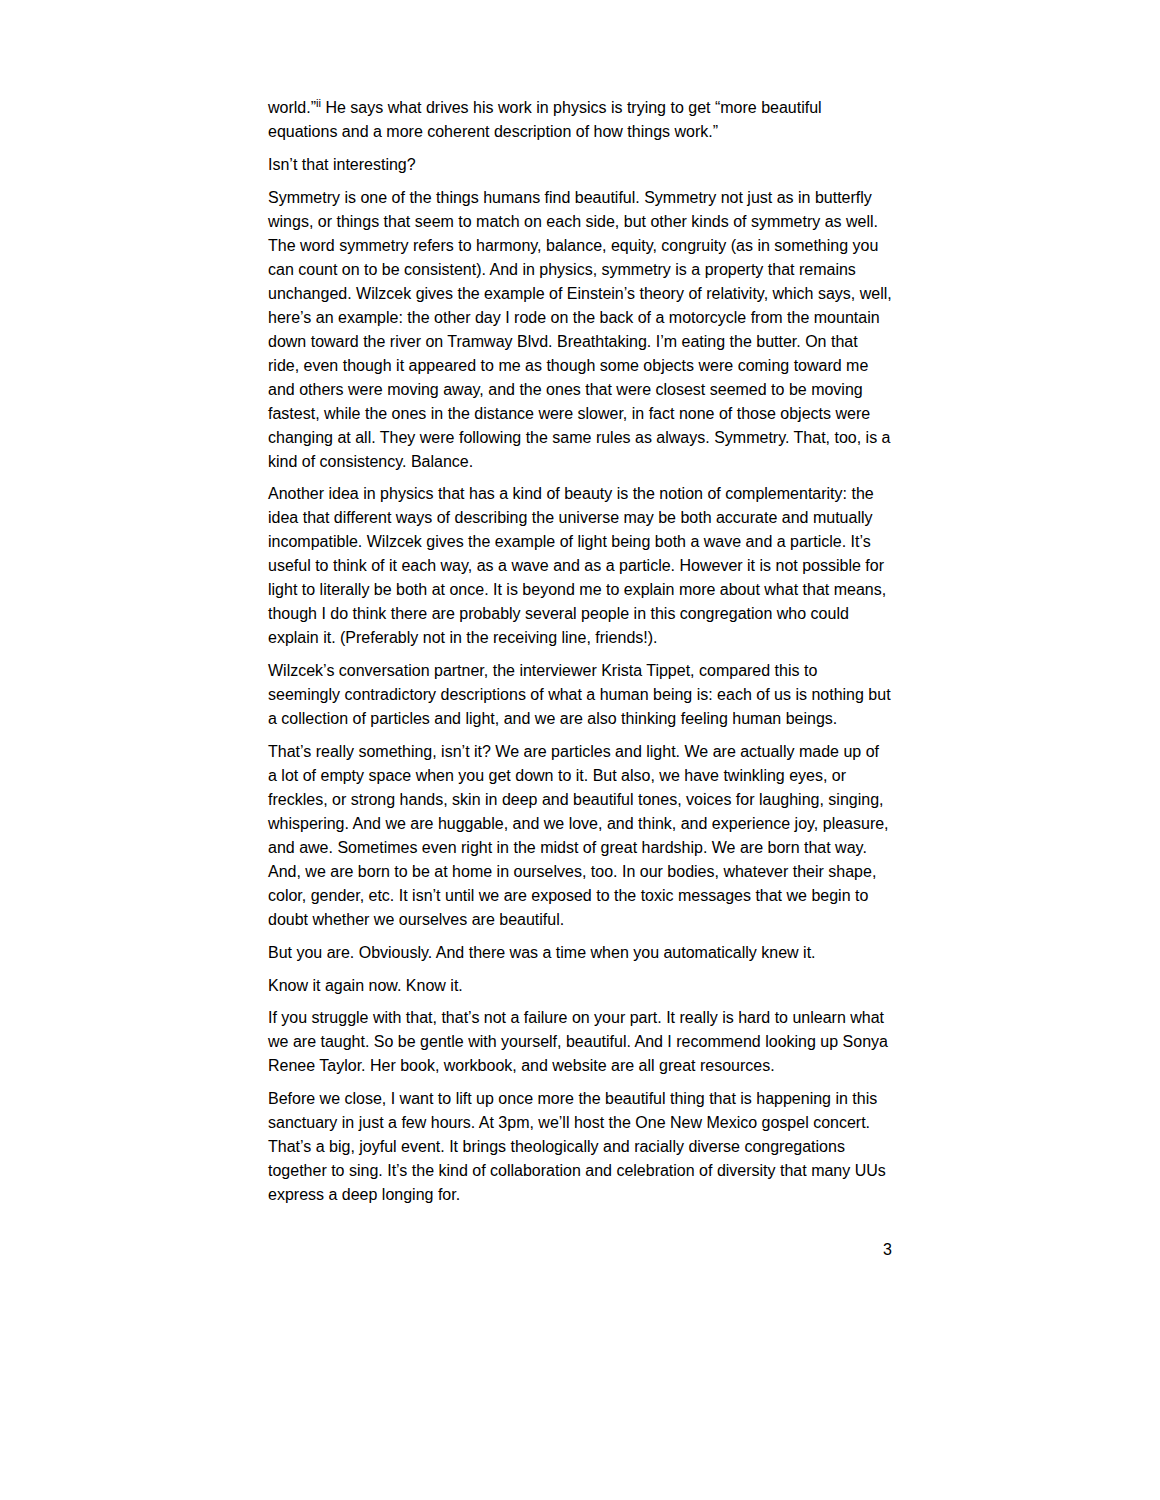world.”ii He says what drives his work in physics is trying to get “more beautiful equations and a more coherent description of how things work.”
Isn’t that interesting?
Symmetry is one of the things humans find beautiful. Symmetry not just as in butterfly wings, or things that seem to match on each side, but other kinds of symmetry as well. The word symmetry refers to harmony, balance, equity, congruity (as in something you can count on to be consistent). And in physics, symmetry is a property that remains unchanged. Wilzcek gives the example of Einstein’s theory of relativity, which says, well, here’s an example: the other day I rode on the back of a motorcycle from the mountain down toward the river on Tramway Blvd. Breathtaking. I’m eating the butter. On that ride, even though it appeared to me as though some objects were coming toward me and others were moving away, and the ones that were closest seemed to be moving fastest, while the ones in the distance were slower, in fact none of those objects were changing at all. They were following the same rules as always. Symmetry. That, too, is a kind of consistency. Balance.
Another idea in physics that has a kind of beauty is the notion of complementarity: the idea that different ways of describing the universe may be both accurate and mutually incompatible. Wilzcek gives the example of light being both a wave and a particle. It’s useful to think of it each way, as a wave and as a particle. However it is not possible for light to literally be both at once. It is beyond me to explain more about what that means, though I do think there are probably several people in this congregation who could explain it. (Preferably not in the receiving line, friends!).
Wilzcek’s conversation partner, the interviewer Krista Tippet, compared this to seemingly contradictory descriptions of what a human being is: each of us is nothing but a collection of particles and light, and we are also thinking feeling human beings.
That’s really something, isn’t it? We are particles and light. We are actually made up of a lot of empty space when you get down to it. But also, we have twinkling eyes, or freckles, or strong hands, skin in deep and beautiful tones, voices for laughing, singing, whispering. And we are huggable, and we love, and think, and experience joy, pleasure, and awe. Sometimes even right in the midst of great hardship. We are born that way. And, we are born to be at home in ourselves, too. In our bodies, whatever their shape, color, gender, etc. It isn’t until we are exposed to the toxic messages that we begin to doubt whether we ourselves are beautiful.
But you are. Obviously. And there was a time when you automatically knew it.
Know it again now. Know it.
If you struggle with that, that’s not a failure on your part. It really is hard to unlearn what we are taught. So be gentle with yourself, beautiful. And I recommend looking up Sonya Renee Taylor. Her book, workbook, and website are all great resources.
Before we close, I want to lift up once more the beautiful thing that is happening in this sanctuary in just a few hours. At 3pm, we’ll host the One New Mexico gospel concert. That’s a big, joyful event. It brings theologically and racially diverse congregations together to sing. It’s the kind of collaboration and celebration of diversity that many UUs express a deep longing for.
3